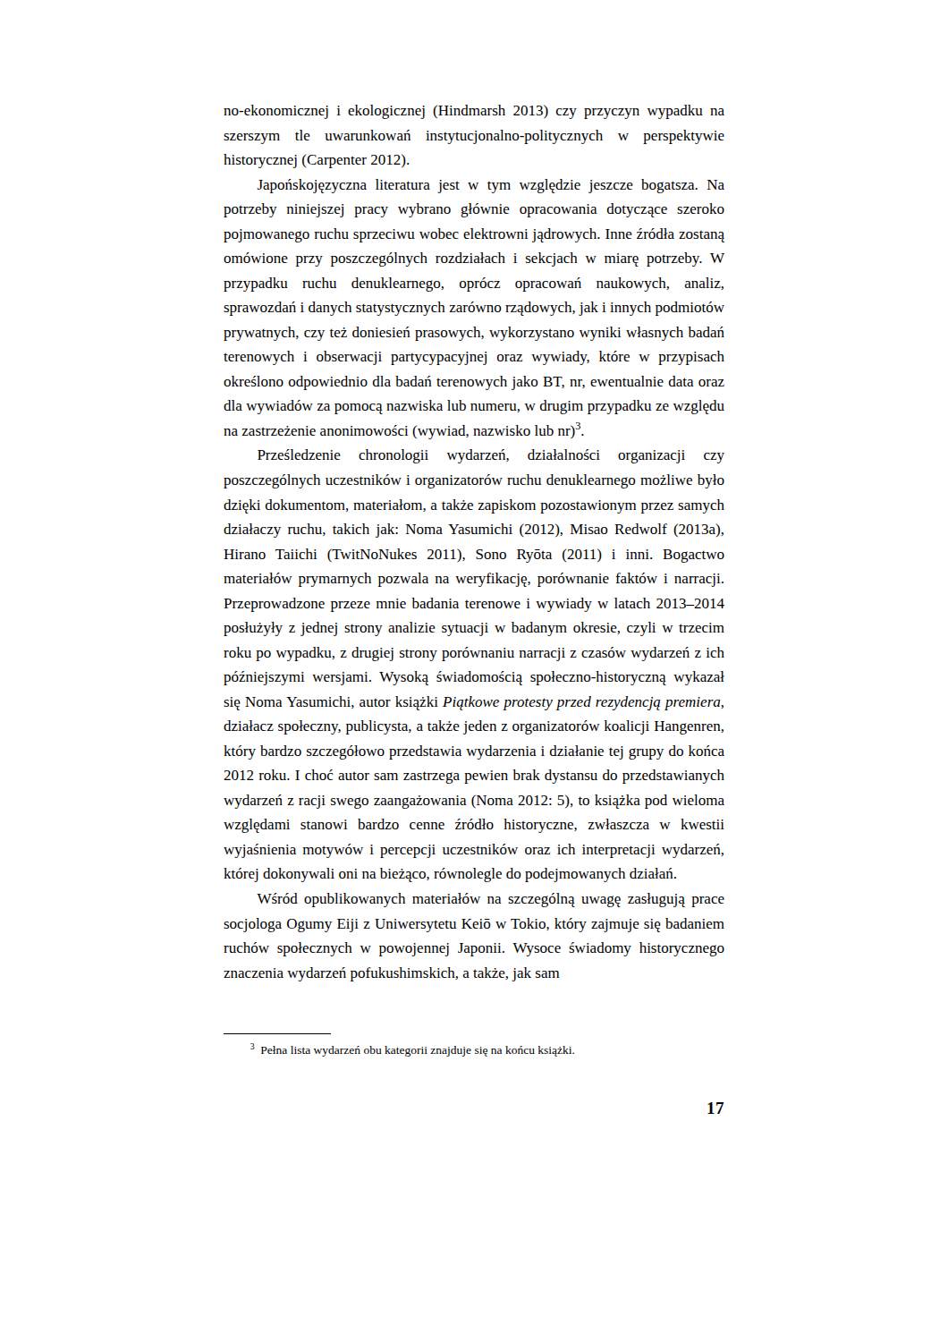no-ekonomicznej i ekologicznej (Hindmarsh 2013) czy przyczyn wypadku na szerszym tle uwarunkowań instytucjonalno-politycznych w perspektywie historycznej (Carpenter 2012).
Japońskojęzyczna literatura jest w tym względzie jeszcze bogatsza. Na potrzeby niniejszej pracy wybrano głównie opracowania dotyczące szeroko pojmowanego ruchu sprzeciwu wobec elektrowni jądrowych. Inne źródła zostaną omówione przy poszczególnych rozdziałach i sekcjach w miarę potrzeby. W przypadku ruchu denuklearnego, oprócz opracowań naukowych, analiz, sprawozdań i danych statystycznych zarówno rządowych, jak i innych podmiotów prywatnych, czy też doniesień prasowych, wykorzystano wyniki własnych badań terenowych i obserwacji partycypacyjnej oraz wywiady, które w przypisach określono odpowiednio dla badań terenowych jako BT, nr, ewentualnie data oraz dla wywiadów za pomocą nazwiska lub numeru, w drugim przypadku ze względu na zastrzeżenie anonimowości (wywiad, nazwisko lub nr)3.
Prześledzenie chronologii wydarzeń, działalności organizacji czy poszczególnych uczestników i organizatorów ruchu denuklearnego możliwe było dzięki dokumentom, materiałom, a także zapiskom pozostawionym przez samych działaczy ruchu, takich jak: Noma Yasumichi (2012), Misao Redwolf (2013a), Hirano Taiichi (TwitNoNukes 2011), Sono Ryōta (2011) i inni. Bogactwo materiałów prymarnych pozwala na weryfikację, porównanie faktów i narracji. Przeprowadzone przeze mnie badania terenowe i wywiady w latach 2013–2014 posłużyły z jednej strony analizie sytuacji w badanym okresie, czyli w trzecim roku po wypadku, z drugiej strony porównaniu narracji z czasów wydarzeń z ich późniejszymi wersjami. Wysoką świadomością społeczno-historyczną wykazał się Noma Yasumichi, autor książki Piątkowe protesty przed rezydencją premiera, działacz społeczny, publicysta, a także jeden z organizatorów koalicji Hangenren, który bardzo szczegółowo przedstawia wydarzenia i działanie tej grupy do końca 2012 roku. I choć autor sam zastrzega pewien brak dystansu do przedstawianych wydarzeń z racji swego zaangażowania (Noma 2012: 5), to książka pod wieloma względami stanowi bardzo cenne źródło historyczne, zwłaszcza w kwestii wyjaśnienia motywów i percepcji uczestników oraz ich interpretacji wydarzeń, której dokonywali oni na bieżąco, równolegle do podejmowanych działań.
Wśród opublikowanych materiałów na szczególną uwagę zasługują prace socjologa Ogumy Eiji z Uniwersytetu Keiō w Tokio, który zajmuje się badaniem ruchów społecznych w powojennej Japonii. Wysoce świadomy historycznego znaczenia wydarzeń pofukushimskich, a także, jak sam
3 Pełna lista wydarzeń obu kategorii znajduje się na końcu książki.
17